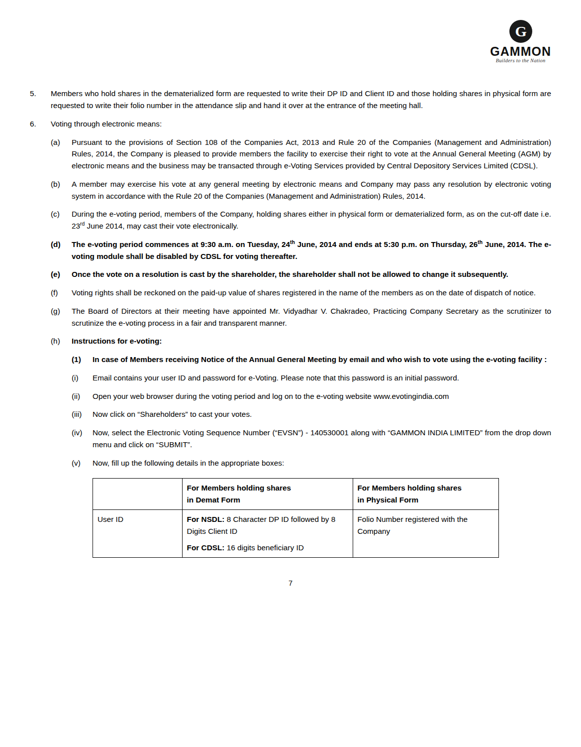G
GAMMON
Builders to the Nation
| 5. | Members who hold shares in the dematerialized form are requested to write their DP ID and Client ID and those holding shares in physical form are requested to write their folio number in the attendance slip and hand it over at the entrance of the meeting hall. |
| 6. | Voting through electronic means: |
| (a) | Pursuant to the provisions of Section 108 of the Companies Act, 2013 and Rule 20 of the Companies (Management and Administration) Rules, 2014, the Company is pleased to provide members the facility to exercise their right to vote at the Annual General Meeting (AGM) by electronic means and the business may be transacted through e-Voting Services provided by Central Depository Services Limited (CDSL). |
| (b) | A member may exercise his vote at any general meeting by electronic means and Company may pass any resolution by electronic voting system in accordance with the Rule 20 of the Companies (Management and Administration) Rules, 2014. |
| (c) | During the e-voting period, members of the Company, holding shares either in physical form or dematerialized form, as on the cut-off date i.e. 23 rd June 2014, may cast their vote electronically. |
| (d) | The e-voting period commences at 9:30 a.m. on Tuesday, 24 th June, 2014 and ends at 5:30 p.m. on Thursday, 26 th June, 2014. The e-voting module shall be disabled by CDSL for voting thereafter. |
| (e) | Once the vote on a resolution is cast by the shareholder, the shareholder shall not be allowed to change it subsequently. |
| (f) | Voting rights shall be reckoned on the paid-up value of shares registered in the name of the members as on the date of dispatch of notice. |
| (g) | The Board of Directors at their meeting have appointed Mr. Vidyadhar V. Chakradeo, Practicing Company Secretary as the scrutinizer to scrutinize the e-voting process in a fair and transparent manner. |
| (h) | Instructions for e-voting: |
| (1) | In case of Members receiving Notice of the Annual General Meeting by email and who wish to vote using the e-voting facility : |
| (i) | Email contains your user ID and password for e-Voting. Please note that this password is an initial password. |
| (ii) | Open your web browser during the voting period and log on to the e-voting website www.evotingindia.com |
| (iii) | Now click on “Shareholders” to cast your votes. |
| (iv) | Now, select the Electronic Voting Sequence Number (“EVSN”) - 140530001 along with “GAMMON INDIA LIMITED” from the drop down menu and click on “SUBMIT”. |
| (v) | Now, fill up the following details in the appropriate boxes: |
| | For Members holding shares in Demat Form | For Members holding shares in Physical Form |
| --- | --- | --- |
| User ID | For NSDL: 8 Character DP ID followed by 8 Digits Client ID For CDSL: 16 digits beneficiary ID | Folio Number registered with the Company |
7